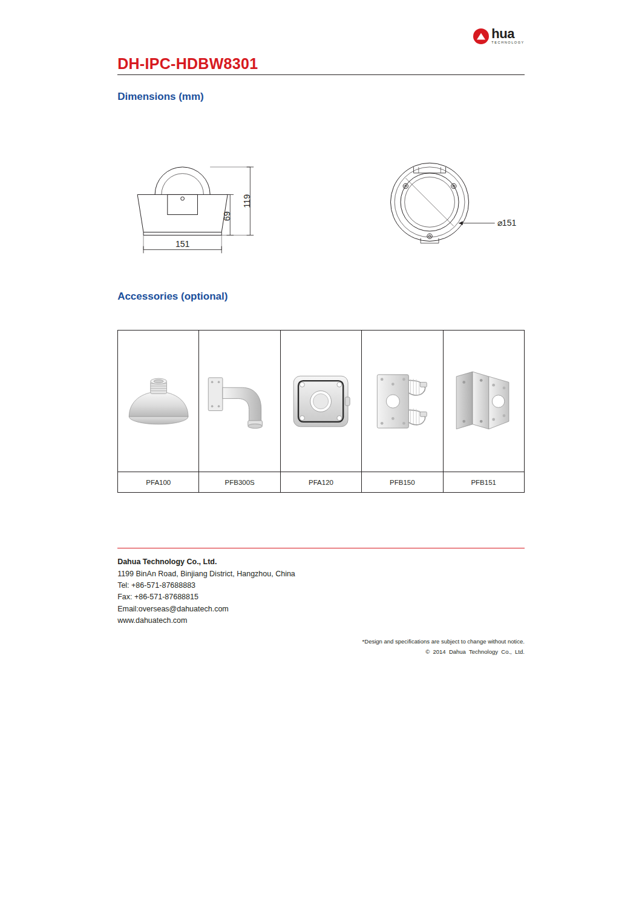hua
Technology
DH-IPC-HDBW8301
Dimensions (mm)
119 69 151 ⌀151
Accessories (optional)
| PFA100 | PFB300S | PFA120 | PFB150 | PFB151 |
Dahua Technology Co., Ltd.
1199 BinAn Road, Binjiang District, Hangzhou, China
Tel: +86-571-87688883
Fax: +86-571-87688815
Email:overseas@dahuatech.com
www.dahuatech.com
*Design and specifications are subject to change without notice.
© 2014 Dahua Technology Co., Ltd.